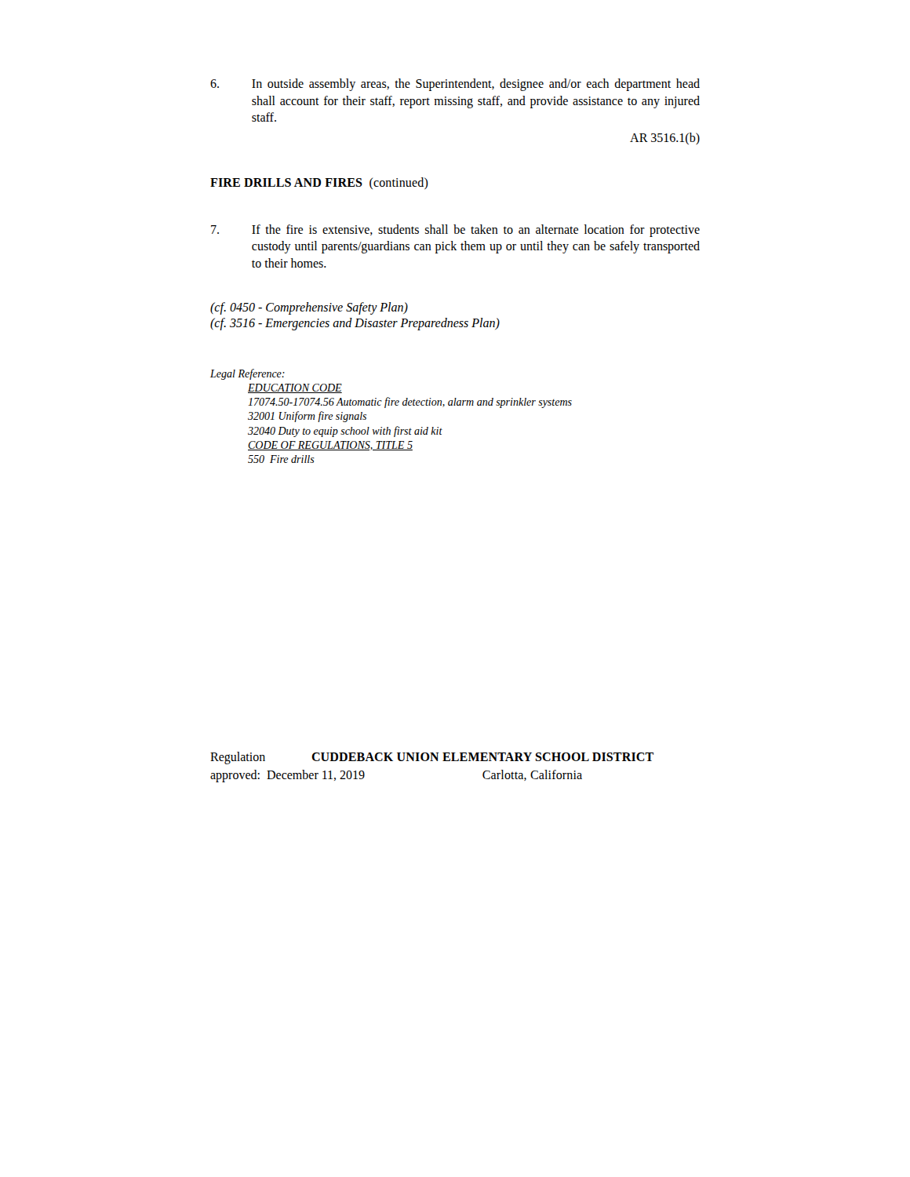6.
In outside assembly areas, the Superintendent, designee and/or each department head shall account for their staff, report missing staff, and provide assistance to any injured staff.
AR 3516.1(b)
FIRE DRILLS AND FIRES (continued)
7.
If the fire is extensive, students shall be taken to an alternate location for protective custody until parents/guardians can pick them up or until they can be safely transported to their homes.
(cf. 0450 - Comprehensive Safety Plan)
(cf. 3516 - Emergencies and Disaster Preparedness Plan)
Legal Reference:
EDUCATION CODE
17074.50-17074.56 Automatic fire detection, alarm and sprinkler systems
32001 Uniform fire signals
32040 Duty to equip school with first aid kit
CODE OF REGULATIONS, TITLE 5
550 Fire drills
Regulation
CUDDEBACK UNION ELEMENTARY SCHOOL DISTRICT
approved: December 11, 2019
Carlotta, California